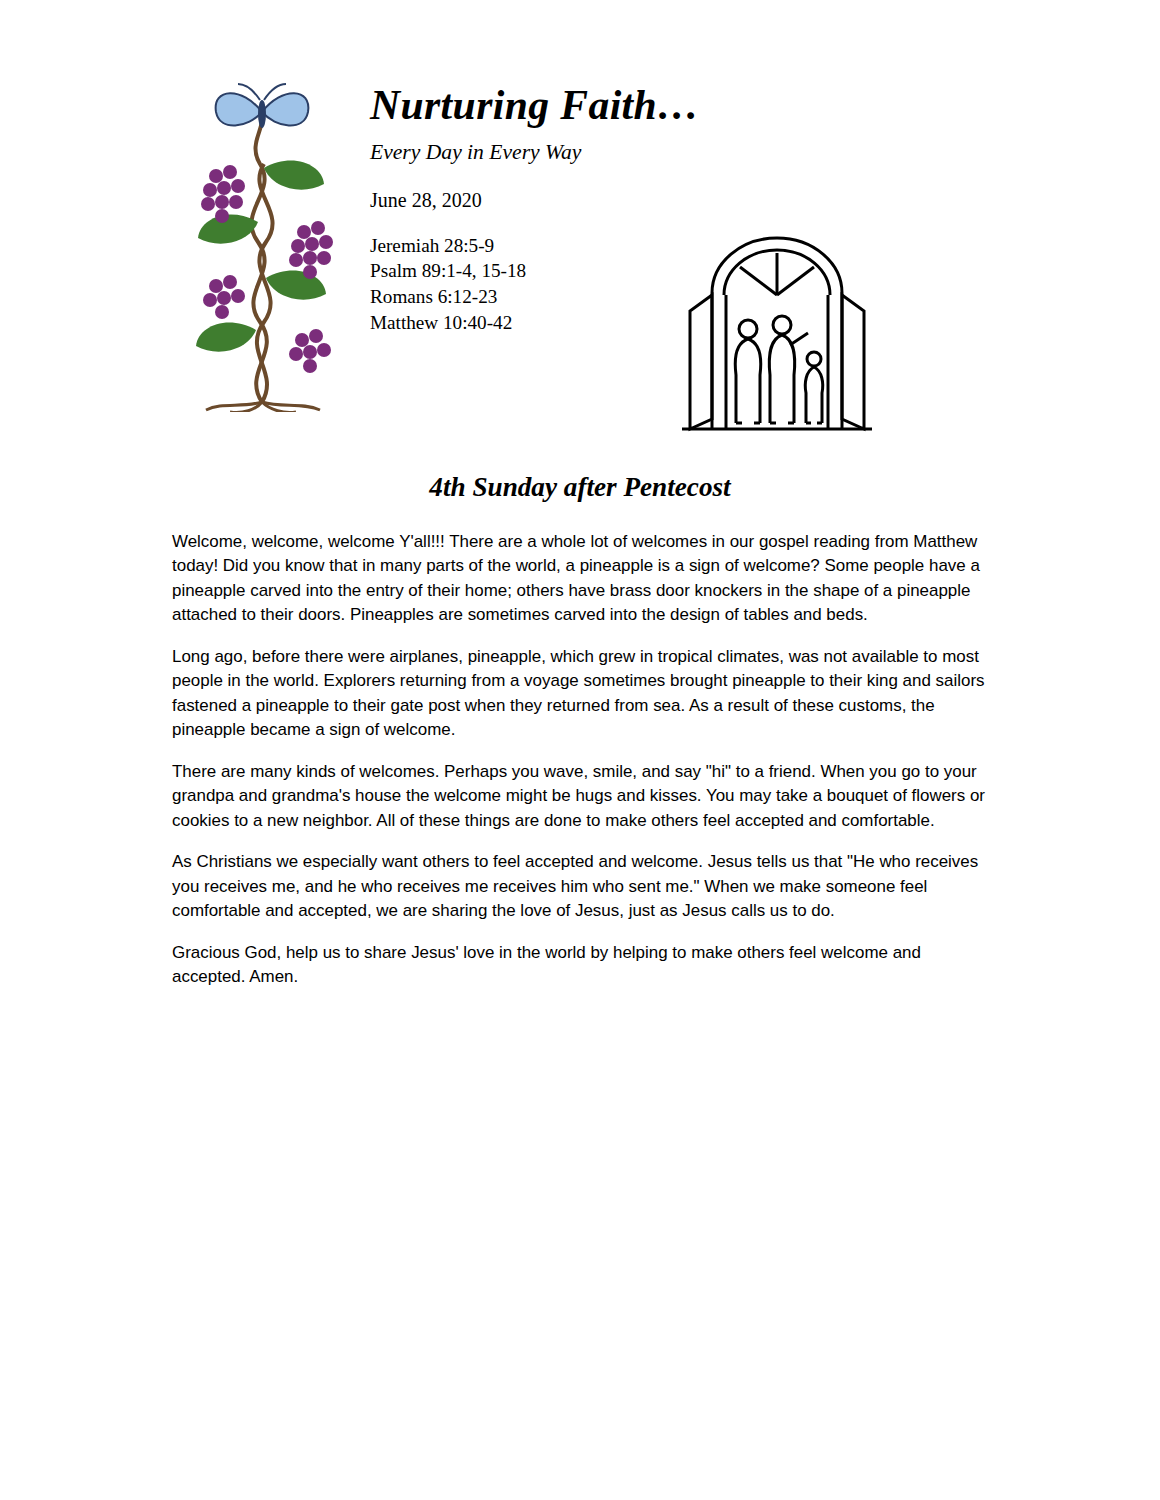Nurturing Faith…
Every Day in Every Way
June 28, 2020
Jeremiah 28:5-9
Psalm 89:1-4, 15-18
Romans 6:12-23
Matthew 10:40-42
4th Sunday after Pentecost
Welcome, welcome, welcome Y'all!!! There are a whole lot of welcomes in our gospel reading from Matthew today! Did you know that in many parts of the world, a pineapple is a sign of welcome? Some people have a pineapple carved into the entry of their home; others have brass door knockers in the shape of a pineapple attached to their doors. Pineapples are sometimes carved into the design of tables and beds.
Long ago, before there were airplanes, pineapple, which grew in tropical climates, was not available to most people in the world. Explorers returning from a voyage sometimes brought pineapple to their king and sailors fastened a pineapple to their gate post when they returned from sea. As a result of these customs, the pineapple became a sign of welcome.
There are many kinds of welcomes. Perhaps you wave, smile, and say "hi" to a friend. When you go to your grandpa and grandma's house the welcome might be hugs and kisses. You may take a bouquet of flowers or cookies to a new neighbor. All of these things are done to make others feel accepted and comfortable.
As Christians we especially want others to feel accepted and welcome. Jesus tells us that "He who receives you receives me, and he who receives me receives him who sent me." When we make someone feel comfortable and accepted, we are sharing the love of Jesus, just as Jesus calls us to do.
Gracious God, help us to share Jesus' love in the world by helping to make others feel welcome and accepted. Amen.